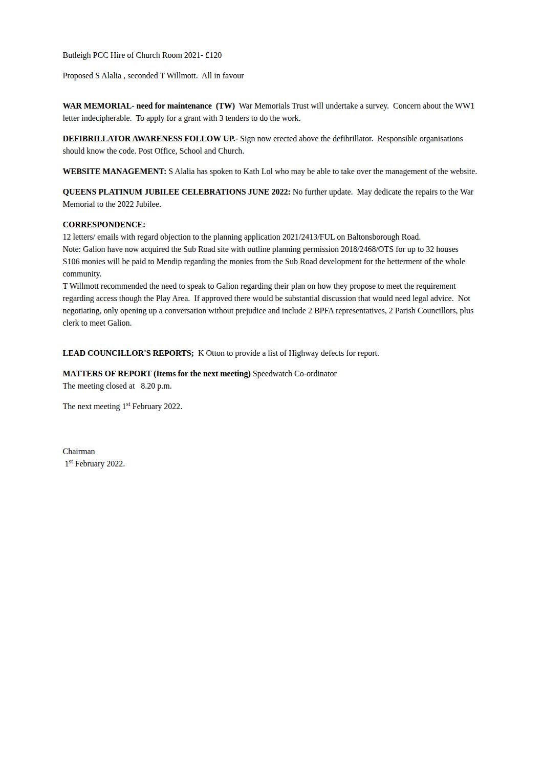Butleigh PCC Hire of Church Room 2021- £120
Proposed S Alalia , seconded T Willmott. All in favour
WAR MEMORIAL- need for maintenance (TW) War Memorials Trust will undertake a survey. Concern about the WW1 letter indecipherable. To apply for a grant with 3 tenders to do the work.
DEFIBRILLATOR AWARENESS FOLLOW UP.- Sign now erected above the defibrillator. Responsible organisations should know the code. Post Office, School and Church.
WEBSITE MANAGEMENT: S Alalia has spoken to Kath Lol who may be able to take over the management of the website.
QUEENS PLATINUM JUBILEE CELEBRATIONS JUNE 2022: No further update. May dedicate the repairs to the War Memorial to the 2022 Jubilee.
CORRESPONDENCE:
12 letters/ emails with regard objection to the planning application 2021/2413/FUL on Baltonsborough Road.
Note: Galion have now acquired the Sub Road site with outline planning permission 2018/2468/OTS for up to 32 houses
S106 monies will be paid to Mendip regarding the monies from the Sub Road development for the betterment of the whole community.
T Willmott recommended the need to speak to Galion regarding their plan on how they propose to meet the requirement regarding access though the Play Area. If approved there would be substantial discussion that would need legal advice. Not negotiating, only opening up a conversation without prejudice and include 2 BPFA representatives, 2 Parish Councillors, plus clerk to meet Galion.
LEAD COUNCILLOR'S REPORTS; K Otton to provide a list of Highway defects for report.
MATTERS OF REPORT (Items for the next meeting) Speedwatch Co-ordinator
The meeting closed at 8.20 p.m.
The next meeting 1st February 2022.
Chairman
1st February 2022.